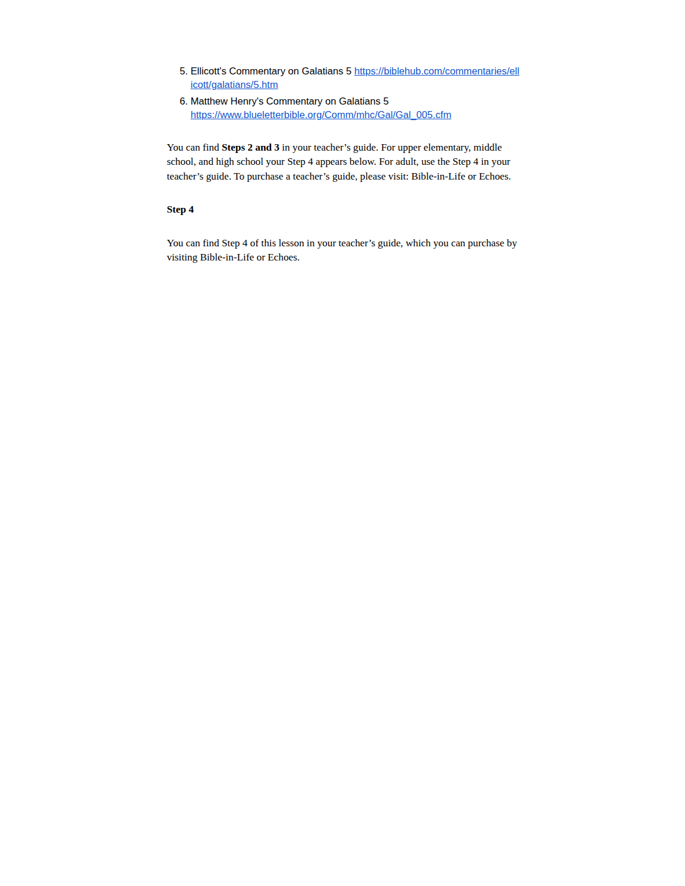Ellicott's Commentary on Galatians 5 https://biblehub.com/commentaries/ellicott/galatians/5.htm
Matthew Henry's Commentary on Galatians 5
https://www.blueletterbible.org/Comm/mhc/Gal/Gal_005.cfm
You can find Steps 2 and 3 in your teacher’s guide. For upper elementary, middle school, and high school your Step 4 appears below. For adult, use the Step 4 in your teacher’s guide. To purchase a teacher’s guide, please visit: Bible-in-Life or Echoes.
Step 4
You can find Step 4 of this lesson in your teacher’s guide, which you can purchase by visiting Bible-in-Life or Echoes.